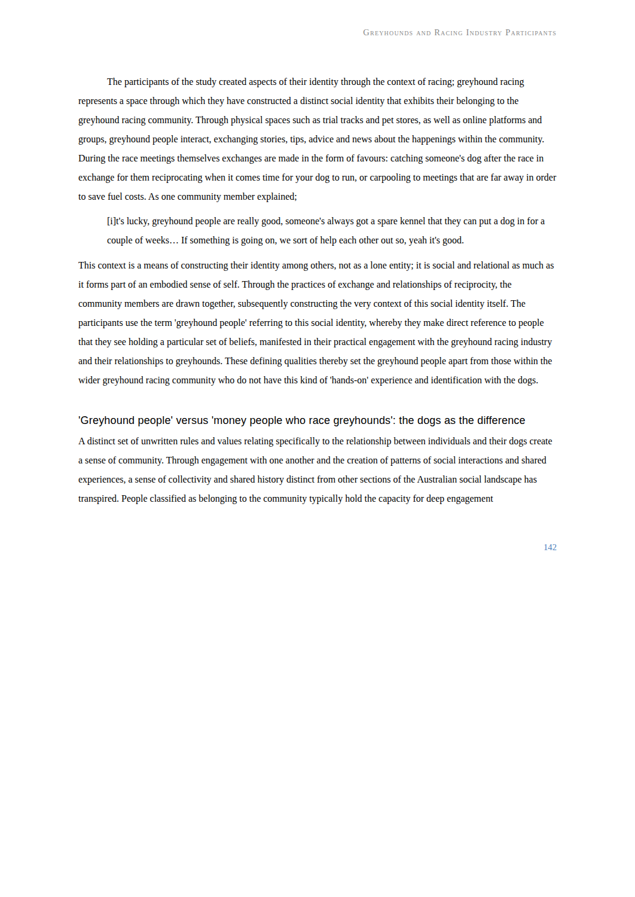Greyhounds and Racing Industry Participants
The participants of the study created aspects of their identity through the context of racing; greyhound racing represents a space through which they have constructed a distinct social identity that exhibits their belonging to the greyhound racing community. Through physical spaces such as trial tracks and pet stores, as well as online platforms and groups, greyhound people interact, exchanging stories, tips, advice and news about the happenings within the community. During the race meetings themselves exchanges are made in the form of favours: catching someone's dog after the race in exchange for them reciprocating when it comes time for your dog to run, or carpooling to meetings that are far away in order to save fuel costs. As one community member explained;
[i]t's lucky, greyhound people are really good, someone's always got a spare kennel that they can put a dog in for a couple of weeks… If something is going on, we sort of help each other out so, yeah it's good.
This context is a means of constructing their identity among others, not as a lone entity; it is social and relational as much as it forms part of an embodied sense of self. Through the practices of exchange and relationships of reciprocity, the community members are drawn together, subsequently constructing the very context of this social identity itself. The participants use the term 'greyhound people' referring to this social identity, whereby they make direct reference to people that they see holding a particular set of beliefs, manifested in their practical engagement with the greyhound racing industry and their relationships to greyhounds. These defining qualities thereby set the greyhound people apart from those within the wider greyhound racing community who do not have this kind of 'hands-on' experience and identification with the dogs.
'Greyhound people' versus 'money people who race greyhounds': the dogs as the difference
A distinct set of unwritten rules and values relating specifically to the relationship between individuals and their dogs create a sense of community. Through engagement with one another and the creation of patterns of social interactions and shared experiences, a sense of collectivity and shared history distinct from other sections of the Australian social landscape has transpired. People classified as belonging to the community typically hold the capacity for deep engagement
142